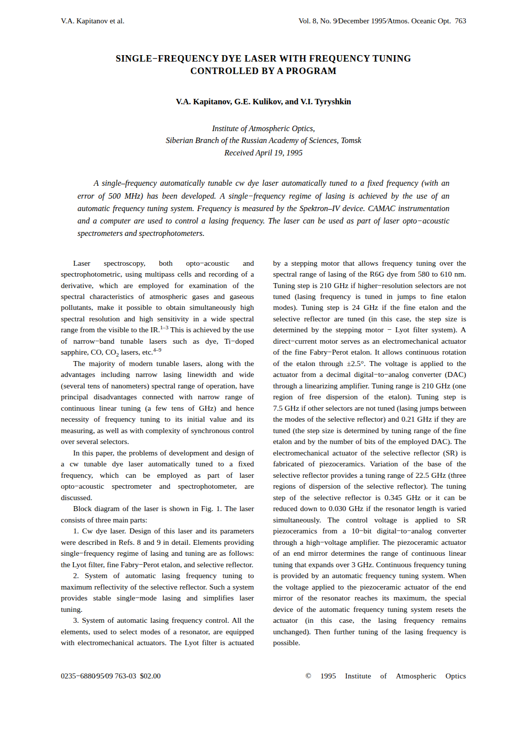V.A. Kapitanov et al.
Vol. 8, No. 9∕December 1995∕Atmos. Oceanic Opt. 763
Single−Frequency Dye Laser with Frequency Tuning
Controlled by a Program
V.A. Kapitanov, G.E. Kulikov, and V.I. Tyryshkin
Institute of Atmospheric Optics,
Siberian Branch of the Russian Academy of Sciences, Tomsk
Received April 19, 1995
A single–frequency automatically tunable cw dye laser automatically tuned to a fixed frequency (with an error of 500 MHz) has been developed. A single−frequency regime of lasing is achieved by the use of an automatic frequency tuning system. Frequency is measured by the Spektron–IV device. CAMAC instrumentation and a computer are used to control a lasing frequency. The laser can be used as part of laser opto−acoustic spectrometers and spectrophotometers.
Laser spectroscopy, both opto−acoustic and spectrophotometric, using multipass cells and recording of a derivative, which are employed for examination of the spectral characteristics of atmospheric gases and gaseous pollutants, make it possible to obtain simultaneously high spectral resolution and high sensitivity in a wide spectral range from the visible to the IR.1–3 This is achieved by the use of narrow−band tunable lasers such as dye, Ti−doped sapphire, CO, CO2 lasers, etc.4–9
The majority of modern tunable lasers, along with the advantages including narrow lasing linewidth and wide (several tens of nanometers) spectral range of operation, have principal disadvantages connected with narrow range of continuous linear tuning (a few tens of GHz) and hence necessity of frequency tuning to its initial value and its measuring, as well as with complexity of synchronous control over several selectors.
In this paper, the problems of development and design of a cw tunable dye laser automatically tuned to a fixed frequency, which can be employed as part of laser opto−acoustic spectrometer and spectrophotometer, are discussed.
Block diagram of the laser is shown in Fig. 1. The laser consists of three main parts:
1. Cw dye laser. Design of this laser and its parameters were described in Refs. 8 and 9 in detail. Elements providing single−frequency regime of lasing and tuning are as follows: the Lyot filter, fine Fabry−Perot etalon, and selective reflector.
2. System of automatic lasing frequency tuning to maximum reflectivity of the selective reflector. Such a system provides stable single−mode lasing and simplifies laser tuning.
3. System of automatic lasing frequency control. All the elements, used to select modes of a resonator, are equipped with electromechanical actuators. The Lyot filter is actuated by a stepping motor that allows frequency tuning over the spectral range of lasing of the R6G dye from 580 to 610 nm. Tuning step is 210 GHz if higher−resolution selectors are not tuned (lasing frequency is tuned in jumps to fine etalon modes). Tuning step is 24 GHz if the fine etalon and the selective reflector are tuned (in this case, the step size is determined by the stepping motor − Lyot filter system). A direct−current motor serves as an electromechanical actuator of the fine Fabry−Perot etalon. It allows continuous rotation of the etalon through ±2.5°. The voltage is applied to the actuator from a decimal digital−to−analog converter (DAC) through a linearizing amplifier. Tuning range is 210 GHz (one region of free dispersion of the etalon). Tuning step is 7.5 GHz if other selectors are not tuned (lasing jumps between the modes of the selective reflector) and 0.21 GHz if they are tuned (the step size is determined by tuning range of the fine etalon and by the number of bits of the employed DAC). The electromechanical actuator of the selective reflector (SR) is fabricated of piezoceramics. Variation of the base of the selective reflector provides a tuning range of 22.5 GHz (three regions of dispersion of the selective reflector). The tuning step of the selective reflector is 0.345 GHz or it can be reduced down to 0.030 GHz if the resonator length is varied simultaneously. The control voltage is applied to SR piezoceramics from a 10−bit digital−to−analog converter through a high−voltage amplifier. The piezoceramic actuator of an end mirror determines the range of continuous linear tuning that expands over 3 GHz. Continuous frequency tuning is provided by an automatic frequency tuning system. When the voltage applied to the piezoceramic actuator of the end mirror of the resonator reaches its maximum, the special device of the automatic frequency tuning system resets the actuator (in this case, the lasing frequency remains unchanged). Then further tuning of the lasing frequency is possible.
0235−6880∕95∕09 763-03 $02.00
© 1995 Institute of Atmospheric Optics